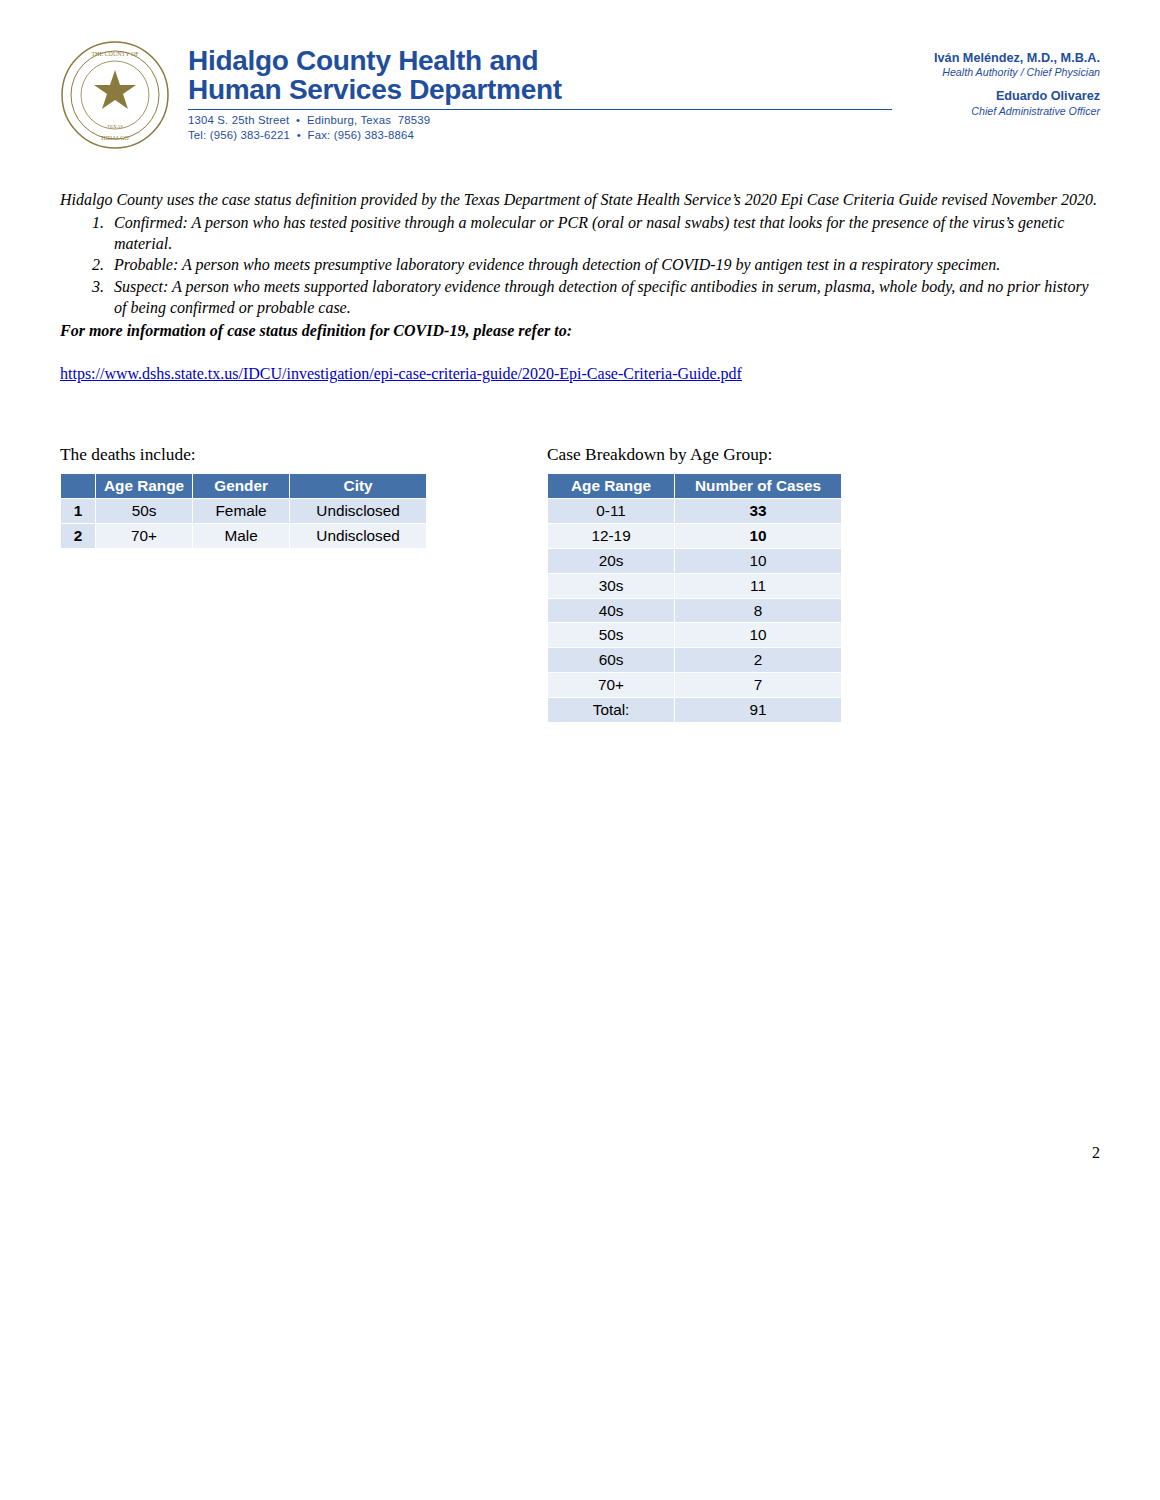THE COUNTY OF HIDALGO TEXAS
Hidalgo County Health and
Human Services Department
1304 S. 25th Street • Edinburg, Texas 78539
Tel: (956) 383-6221 • Fax: (956) 383-8864
Iván Meléndez, M.D., M.B.A.
Health Authority / Chief Physician
Eduardo Olivarez
Chief Administrative Officer
Hidalgo County uses the case status definition provided by the Texas Department of State Health Service’s 2020 Epi Case Criteria Guide revised November 2020.
Confirmed: A person who has tested positive through a molecular or PCR (oral or nasal swabs) test that looks for the presence of the virus’s genetic material.
Probable: A person who meets presumptive laboratory evidence through detection of COVID-19 by antigen test in a respiratory specimen.
Suspect: A person who meets supported laboratory evidence through detection of specific antibodies in serum, plasma, whole body, and no prior history of being confirmed or probable case.
For more information of case status definition for COVID-19, please refer to:
https://www.dshs.state.tx.us/IDCU/investigation/epi-case-criteria-guide/2020-Epi-Case-Criteria-Guide.pdf
The deaths include:
| | Age Range | Gender | City |
| --- | --- | --- | --- |
| 1 | 50s | Female | Undisclosed |
| 2 | 70+ | Male | Undisclosed |
Case Breakdown by Age Group:
| Age Range | Number of Cases |
| --- | --- |
| 0-11 | 33 |
| 12-19 | 10 |
| 20s | 10 |
| 30s | 11 |
| 40s | 8 |
| 50s | 10 |
| 60s | 2 |
| 70+ | 7 |
| Total: | 91 |
2